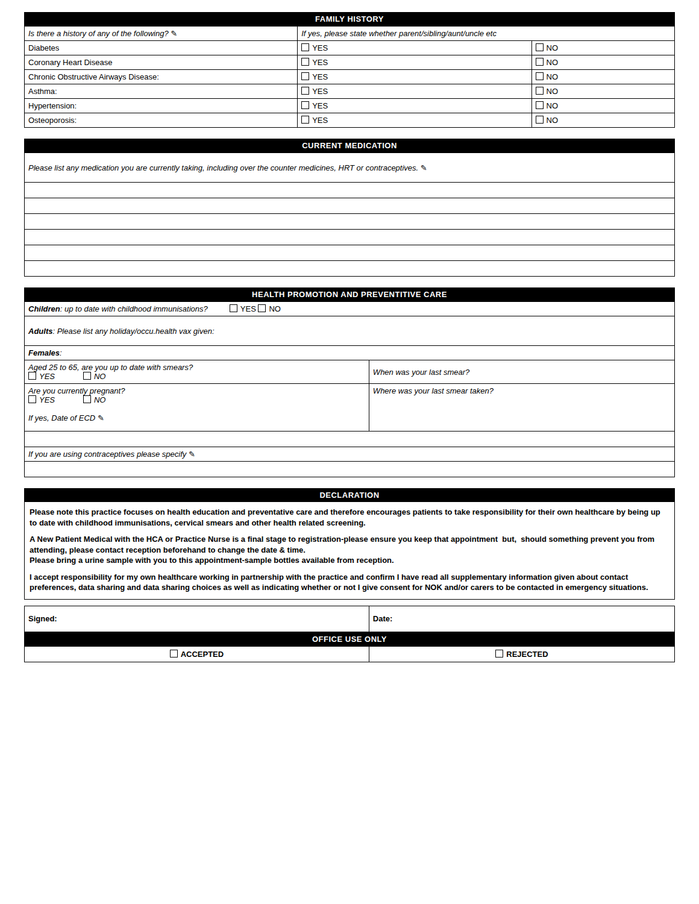FAMILY HISTORY
| Is there a history of any of the following? ✎ | If yes, please state whether parent/sibling/aunt/uncle etc |
| Diabetes | YES | NO |
| Coronary Heart Disease | YES | NO |
| Chronic Obstructive Airways Disease: | YES | NO |
| Asthma: | YES | NO |
| Hypertension: | YES | NO |
| Osteoporosis: | YES | NO |
CURRENT MEDICATION
| Please list any medication you are currently taking, including over the counter medicines, HRT or contraceptives. ✎ |
HEALTH PROMOTION AND PREVENTITIVE CARE
| Children : up to date with childhood immunisations? YES NO |
| Adults : Please list any holiday/occu.health vax given: |
| Females : |
| Aged 25 to 65, are you up to date with smears? YES NO | When was your last smear? |
| Are you currently pregnant? YES NO If yes, Date of ECD ✎ | Where was your last smear taken? |
| If you are using contraceptives please specify ✎ |
DECLARATION
Please note this practice focuses on health education and preventative care and therefore encourages patients to take responsibility for their own healthcare by being up to date with childhood immunisations, cervical smears and other health related screening.
A New Patient Medical with the HCA or Practice Nurse is a final stage to registration-please ensure you keep that appointment but, should something prevent you from attending, please contact reception beforehand to change the date & time.
Please bring a urine sample with you to this appointment-sample bottles available from reception.
I accept responsibility for my own healthcare working in partnership with the practice and confirm I have read all supplementary information given about contact preferences, data sharing and data sharing choices as well as indicating whether or not I give consent for NOK and/or carers to be contacted in emergency situations.
| Signed: | Date: |
OFFICE USE ONLY
| ACCEPTED | REJECTED |